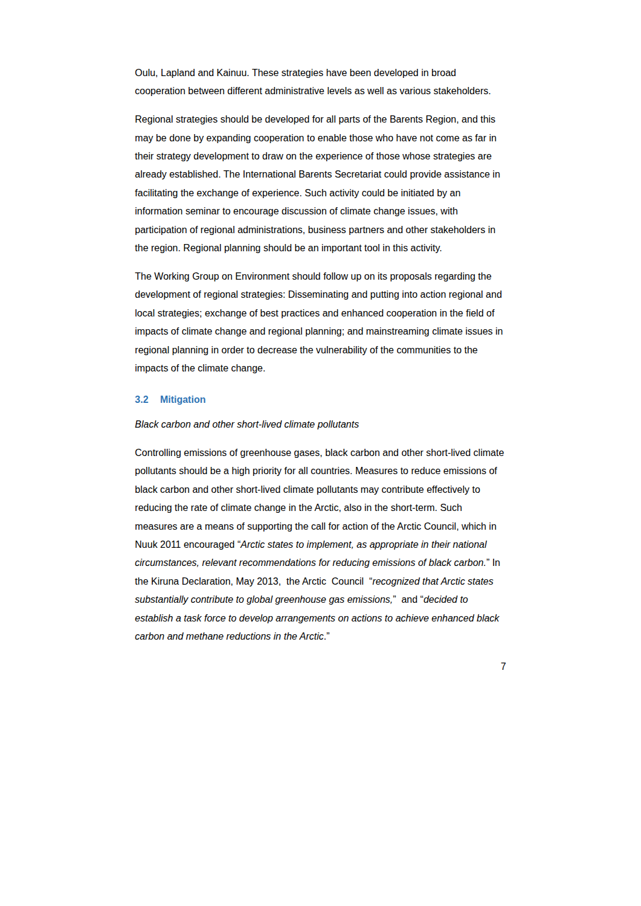Oulu, Lapland and Kainuu. These strategies have been developed in broad cooperation between different administrative levels as well as various stakeholders.
Regional strategies should be developed for all parts of the Barents Region, and this may be done by expanding cooperation to enable those who have not come as far in their strategy development to draw on the experience of those whose strategies are already established. The International Barents Secretariat could provide assistance in facilitating the exchange of experience. Such activity could be initiated by an information seminar to encourage discussion of climate change issues, with participation of regional administrations, business partners and other stakeholders in the region. Regional planning should be an important tool in this activity.
The Working Group on Environment should follow up on its proposals regarding the development of regional strategies: Disseminating and putting into action regional and local strategies; exchange of best practices and enhanced cooperation in the field of impacts of climate change and regional planning; and mainstreaming climate issues in regional planning in order to decrease the vulnerability of the communities to the impacts of the climate change.
3.2 Mitigation
Black carbon and other short-lived climate pollutants
Controlling emissions of greenhouse gases, black carbon and other short-lived climate pollutants should be a high priority for all countries. Measures to reduce emissions of black carbon and other short-lived climate pollutants may contribute effectively to reducing the rate of climate change in the Arctic, also in the short-term. Such measures are a means of supporting the call for action of the Arctic Council, which in Nuuk 2011 encouraged “Arctic states to implement, as appropriate in their national circumstances, relevant recommendations for reducing emissions of black carbon.” In the Kiruna Declaration, May 2013, the Arctic Council “recognized that Arctic states substantially contribute to global greenhouse gas emissions,” and “decided to establish a task force to develop arrangements on actions to achieve enhanced black carbon and methane reductions in the Arctic.”
7